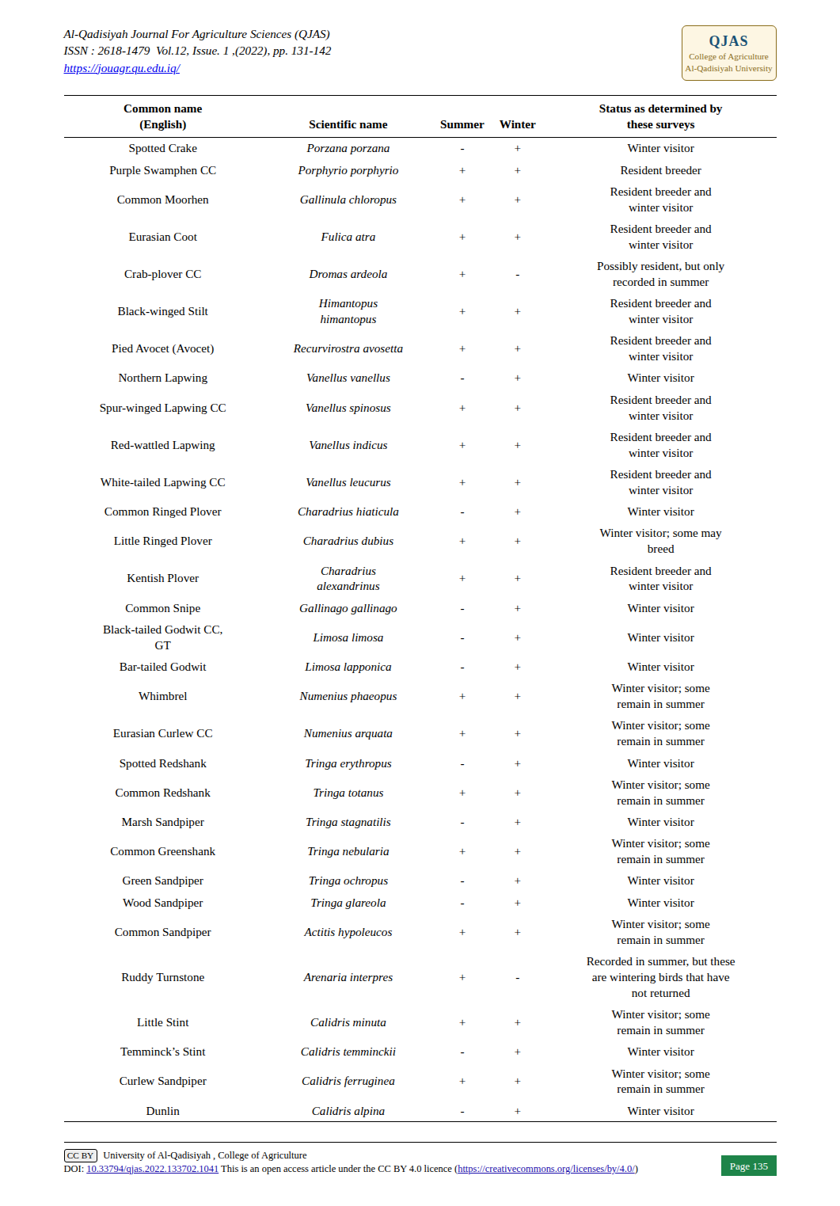QJASCollege of Agriculture
Al-Qadisiyah University
Al-Qadisiyah Journal For Agriculture Sciences (QJAS)
ISSN : 2618-1479 Vol.12, Issue. 1 ,(2022), pp. 131-142
https://jouagr.qu.edu.iq/
| Common name (English) | Scientific name | Summer | Winter | Status as determined by these surveys |
| --- | --- | --- | --- | --- |
| Spotted Crake | Porzana porzana | - | + | Winter visitor |
| Purple Swamphen CC | Porphyrio porphyrio | + | + | Resident breeder |
| Common Moorhen | Gallinula chloropus | + | + | Resident breeder and winter visitor |
| Eurasian Coot | Fulica atra | + | + | Resident breeder and winter visitor |
| Crab-plover CC | Dromas ardeola | + | - | Possibly resident, but only recorded in summer |
| Black-winged Stilt | Himantopus himantopus | + | + | Resident breeder and winter visitor |
| Pied Avocet (Avocet) | Recurvirostra avosetta | + | + | Resident breeder and winter visitor |
| Northern Lapwing | Vanellus vanellus | - | + | Winter visitor |
| Spur-winged Lapwing CC | Vanellus spinosus | + | + | Resident breeder and winter visitor |
| Red-wattled Lapwing | Vanellus indicus | + | + | Resident breeder and winter visitor |
| White-tailed Lapwing CC | Vanellus leucurus | + | + | Resident breeder and winter visitor |
| Common Ringed Plover | Charadrius hiaticula | - | + | Winter visitor |
| Little Ringed Plover | Charadrius dubius | + | + | Winter visitor; some may breed |
| Kentish Plover | Charadrius alexandrinus | + | + | Resident breeder and winter visitor |
| Common Snipe | Gallinago gallinago | - | + | Winter visitor |
| Black-tailed Godwit CC, GT | Limosa limosa | - | + | Winter visitor |
| Bar-tailed Godwit | Limosa lapponica | - | + | Winter visitor |
| Whimbrel | Numenius phaeopus | + | + | Winter visitor; some remain in summer |
| Eurasian Curlew CC | Numenius arquata | + | + | Winter visitor; some remain in summer |
| Spotted Redshank | Tringa erythropus | - | + | Winter visitor |
| Common Redshank | Tringa totanus | + | + | Winter visitor; some remain in summer |
| Marsh Sandpiper | Tringa stagnatilis | - | + | Winter visitor |
| Common Greenshank | Tringa nebularia | + | + | Winter visitor; some remain in summer |
| Green Sandpiper | Tringa ochropus | - | + | Winter visitor |
| Wood Sandpiper | Tringa glareola | - | + | Winter visitor |
| Common Sandpiper | Actitis hypoleucos | + | + | Winter visitor; some remain in summer |
| Ruddy Turnstone | Arenaria interpres | + | - | Recorded in summer, but these are wintering birds that have not returned |
| Little Stint | Calidris minuta | + | + | Winter visitor; some remain in summer |
| Temminck’s Stint | Calidris temminckii | - | + | Winter visitor |
| Curlew Sandpiper | Calidris ferruginea | + | + | Winter visitor; some remain in summer |
| Dunlin | Calidris alpina | - | + | Winter visitor |
CC BY University of Al-Qadisiyah , College of Agriculture
DOI: 10.33794/qjas.2022.133702.1041 This is an open access article under the CC BY 4.0 licence (https://creativecommons.org/licenses/by/4.0/) Page 135